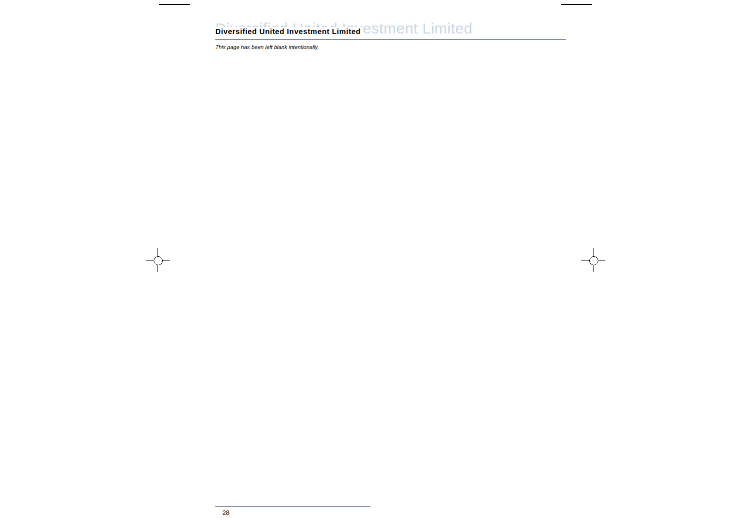Diversified United Investment Limited
Diversified United Investment Limited
This page has been left blank intentionally.
28